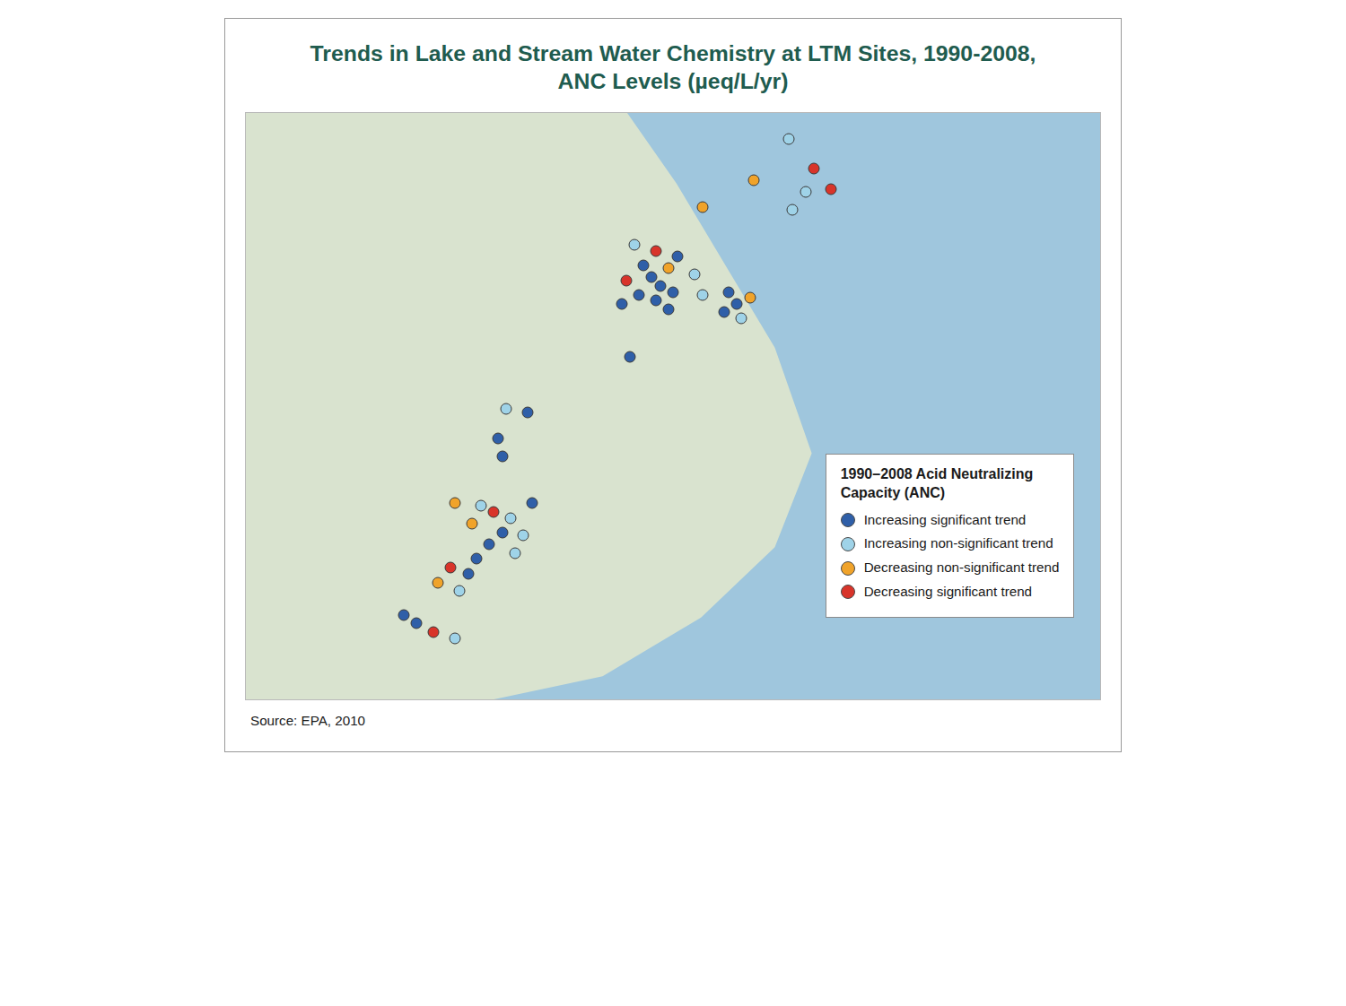Trends in Lake and Stream Water Chemistry at LTM Sites, 1990-2008,
ANC Levels (µeq/L/yr)
1990–2008 Acid Neutralizing
Capacity (ANC)
Increasing significant trend
Increasing non-significant trend
Decreasing non-significant trend
Decreasing significant trend
Source: EPA, 2010